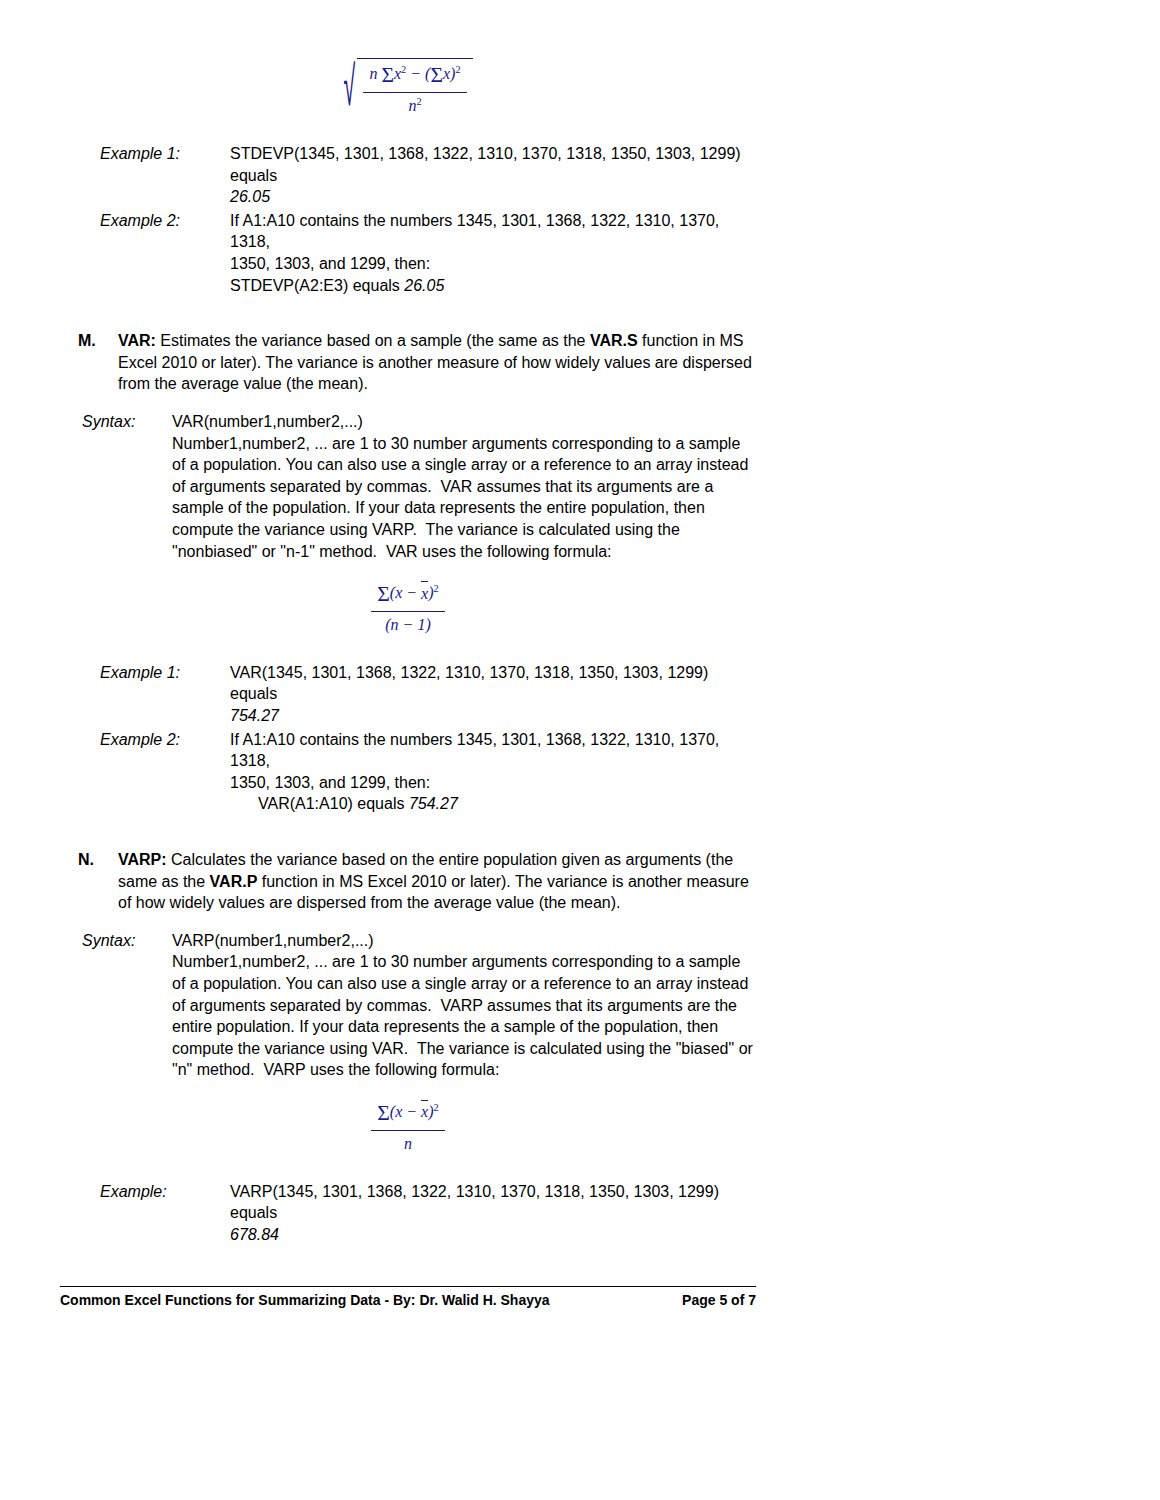n Σx2 − (Σx)2 n2
Example 1:
STDEVP(1345, 1301, 1368, 1322, 1310, 1370, 1318, 1350, 1303, 1299) equals
26.05
Example 2:
If A1:A10 contains the numbers 1345, 1301, 1368, 1322, 1310, 1370, 1318,
1350, 1303, and 1299, then:
STDEVP(A2:E3) equals 26.05
M.
VAR: Estimates the variance based on a sample (the same as the VAR.S function in MS Excel 2010 or later). The variance is another measure of how widely values are dispersed from the average value (the mean).
Syntax:
VAR(number1,number2,...)
Number1,number2, ... are 1 to 30 number arguments corresponding to a sample of a population. You can also use a single array or a reference to an array instead of arguments separated by commas. VAR assumes that its arguments are a sample of the population. If your data represents the entire population, then compute the variance using VARP. The variance is calculated using the "nonbiased" or "n-1" method. VAR uses the following formula:
Σ(x − x)2 (n − 1)
Example 1:
VAR(1345, 1301, 1368, 1322, 1310, 1370, 1318, 1350, 1303, 1299) equals
754.27
Example 2:
If A1:A10 contains the numbers 1345, 1301, 1368, 1322, 1310, 1370, 1318,
1350, 1303, and 1299, then:
VAR(A1:A10) equals 754.27
N.
VARP: Calculates the variance based on the entire population given as arguments (the same as the VAR.P function in MS Excel 2010 or later). The variance is another measure of how widely values are dispersed from the average value (the mean).
Syntax:
VARP(number1,number2,...)
Number1,number2, ... are 1 to 30 number arguments corresponding to a sample of a population. You can also use a single array or a reference to an array instead of arguments separated by commas. VARP assumes that its arguments are the entire population. If your data represents the a sample of the population, then compute the variance using VAR. The variance is calculated using the "biased" or "n" method. VARP uses the following formula:
Σ(x − x)2 n
Example:
VARP(1345, 1301, 1368, 1322, 1310, 1370, 1318, 1350, 1303, 1299) equals
678.84
Common Excel Functions for Summarizing Data - By: Dr. Walid H. Shayya Page 5 of 7